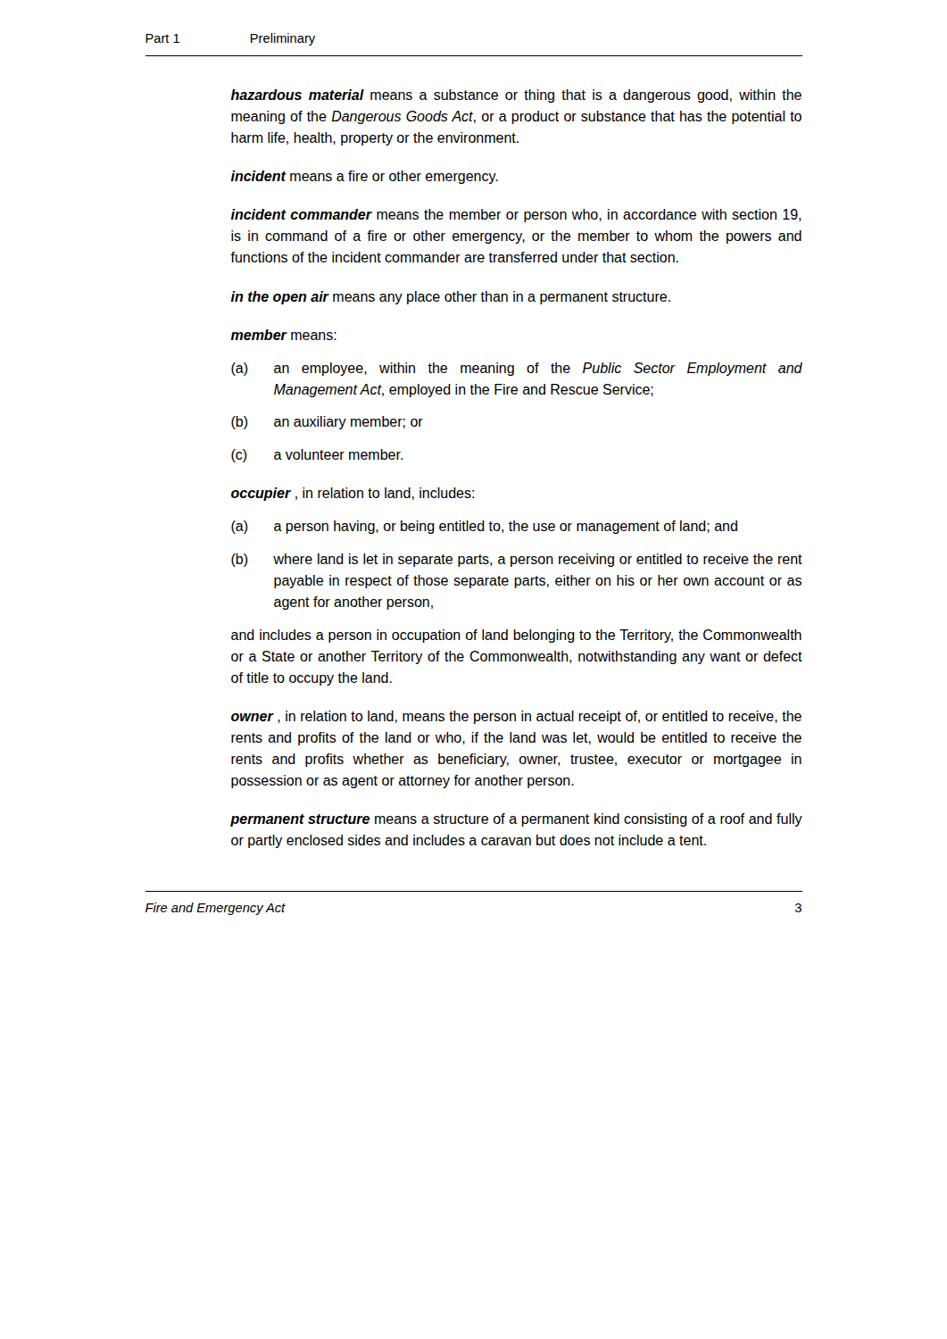Part 1 Preliminary
hazardous material
means a substance or thing that is a dangerous good, within the meaning of the Dangerous Goods Act, or a product or substance that has the potential to harm life, health, property or the environment.
incident
means a fire or other emergency.
incident commander
means the member or person who, in accordance with section 19, is in command of a fire or other emergency, or the member to whom the powers and functions of the incident commander are transferred under that section.
in the open air
means any place other than in a permanent structure.
member
means:
(a) an employee, within the meaning of the Public Sector Employment and Management Act, employed in the Fire and Rescue Service;
(b) an auxiliary member; or
(c) a volunteer member.
occupier
, in relation to land, includes:
(a) a person having, or being entitled to, the use or management of land; and
(b) where land is let in separate parts, a person receiving or entitled to receive the rent payable in respect of those separate parts, either on his or her own account or as agent for another person,
and includes a person in occupation of land belonging to the Territory, the Commonwealth or a State or another Territory of the Commonwealth, notwithstanding any want or defect of title to occupy the land.
owner
, in relation to land, means the person in actual receipt of, or entitled to receive, the rents and profits of the land or who, if the land was let, would be entitled to receive the rents and profits whether as beneficiary, owner, trustee, executor or mortgagee in possession or as agent or attorney for another person.
permanent structure
means a structure of a permanent kind consisting of a roof and fully or partly enclosed sides and includes a caravan but does not include a tent.
Fire and Emergency Act 3